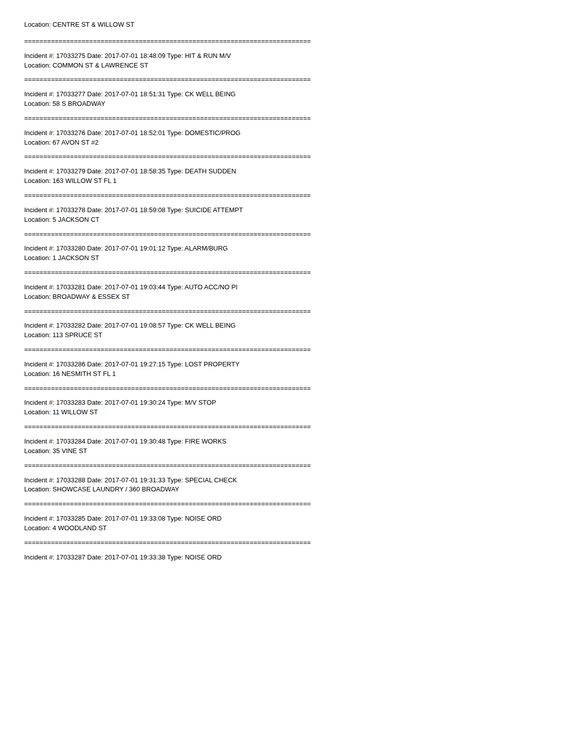Location: CENTRE ST & WILLOW ST
===========================================================================
Incident #: 17033275 Date: 2017-07-01 18:48:09 Type: HIT & RUN M/V
Location: COMMON ST & LAWRENCE ST
===========================================================================
Incident #: 17033277 Date: 2017-07-01 18:51:31 Type: CK WELL BEING
Location: 58 S BROADWAY
===========================================================================
Incident #: 17033276 Date: 2017-07-01 18:52:01 Type: DOMESTIC/PROG
Location: 67 AVON ST #2
===========================================================================
Incident #: 17033279 Date: 2017-07-01 18:58:35 Type: DEATH SUDDEN
Location: 163 WILLOW ST FL 1
===========================================================================
Incident #: 17033278 Date: 2017-07-01 18:59:08 Type: SUICIDE ATTEMPT
Location: 5 JACKSON CT
===========================================================================
Incident #: 17033280 Date: 2017-07-01 19:01:12 Type: ALARM/BURG
Location: 1 JACKSON ST
===========================================================================
Incident #: 17033281 Date: 2017-07-01 19:03:44 Type: AUTO ACC/NO PI
Location: BROADWAY & ESSEX ST
===========================================================================
Incident #: 17033282 Date: 2017-07-01 19:08:57 Type: CK WELL BEING
Location: 113 SPRUCE ST
===========================================================================
Incident #: 17033286 Date: 2017-07-01 19:27:15 Type: LOST PROPERTY
Location: 16 NESMITH ST FL 1
===========================================================================
Incident #: 17033283 Date: 2017-07-01 19:30:24 Type: M/V STOP
Location: 11 WILLOW ST
===========================================================================
Incident #: 17033284 Date: 2017-07-01 19:30:48 Type: FIRE WORKS
Location: 35 VINE ST
===========================================================================
Incident #: 17033288 Date: 2017-07-01 19:31:33 Type: SPECIAL CHECK
Location: SHOWCASE LAUNDRY / 360 BROADWAY
===========================================================================
Incident #: 17033285 Date: 2017-07-01 19:33:08 Type: NOISE ORD
Location: 4 WOODLAND ST
===========================================================================
Incident #: 17033287 Date: 2017-07-01 19:33:38 Type: NOISE ORD